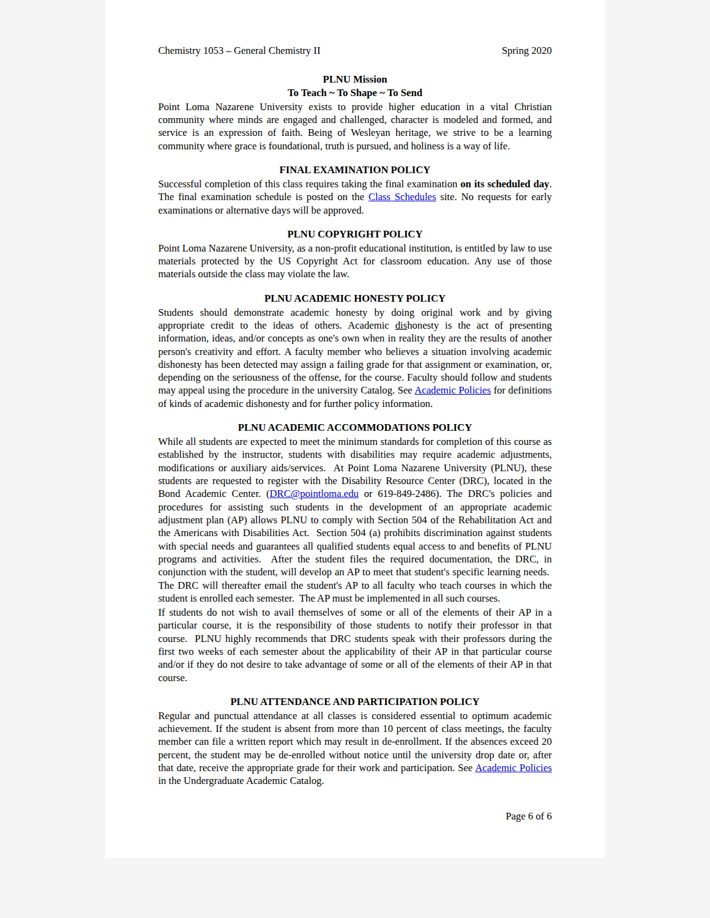Chemistry 1053 – General Chemistry II Spring 2020
PLNU Mission
To Teach ~ To Shape ~ To Send
Point Loma Nazarene University exists to provide higher education in a vital Christian community where minds are engaged and challenged, character is modeled and formed, and service is an expression of faith. Being of Wesleyan heritage, we strive to be a learning community where grace is foundational, truth is pursued, and holiness is a way of life.
FINAL EXAMINATION POLICY
Successful completion of this class requires taking the final examination on its scheduled day. The final examination schedule is posted on the Class Schedules site. No requests for early examinations or alternative days will be approved.
PLNU COPYRIGHT POLICY
Point Loma Nazarene University, as a non-profit educational institution, is entitled by law to use materials protected by the US Copyright Act for classroom education. Any use of those materials outside the class may violate the law.
PLNU ACADEMIC HONESTY POLICY
Students should demonstrate academic honesty by doing original work and by giving appropriate credit to the ideas of others. Academic dishonesty is the act of presenting information, ideas, and/or concepts as one's own when in reality they are the results of another person's creativity and effort. A faculty member who believes a situation involving academic dishonesty has been detected may assign a failing grade for that assignment or examination, or, depending on the seriousness of the offense, for the course. Faculty should follow and students may appeal using the procedure in the university Catalog. See Academic Policies for definitions of kinds of academic dishonesty and for further policy information.
PLNU ACADEMIC ACCOMMODATIONS POLICY
While all students are expected to meet the minimum standards for completion of this course as established by the instructor, students with disabilities may require academic adjustments, modifications or auxiliary aids/services. At Point Loma Nazarene University (PLNU), these students are requested to register with the Disability Resource Center (DRC), located in the Bond Academic Center. (DRC@pointloma.edu or 619-849-2486). The DRC's policies and procedures for assisting such students in the development of an appropriate academic adjustment plan (AP) allows PLNU to comply with Section 504 of the Rehabilitation Act and the Americans with Disabilities Act. Section 504 (a) prohibits discrimination against students with special needs and guarantees all qualified students equal access to and benefits of PLNU programs and activities. After the student files the required documentation, the DRC, in conjunction with the student, will develop an AP to meet that student's specific learning needs. The DRC will thereafter email the student's AP to all faculty who teach courses in which the student is enrolled each semester. The AP must be implemented in all such courses.
If students do not wish to avail themselves of some or all of the elements of their AP in a particular course, it is the responsibility of those students to notify their professor in that course. PLNU highly recommends that DRC students speak with their professors during the first two weeks of each semester about the applicability of their AP in that particular course and/or if they do not desire to take advantage of some or all of the elements of their AP in that course.
PLNU ATTENDANCE AND PARTICIPATION POLICY
Regular and punctual attendance at all classes is considered essential to optimum academic achievement. If the student is absent from more than 10 percent of class meetings, the faculty member can file a written report which may result in de-enrollment. If the absences exceed 20 percent, the student may be de-enrolled without notice until the university drop date or, after that date, receive the appropriate grade for their work and participation. See Academic Policies in the Undergraduate Academic Catalog.
Page 6 of 6